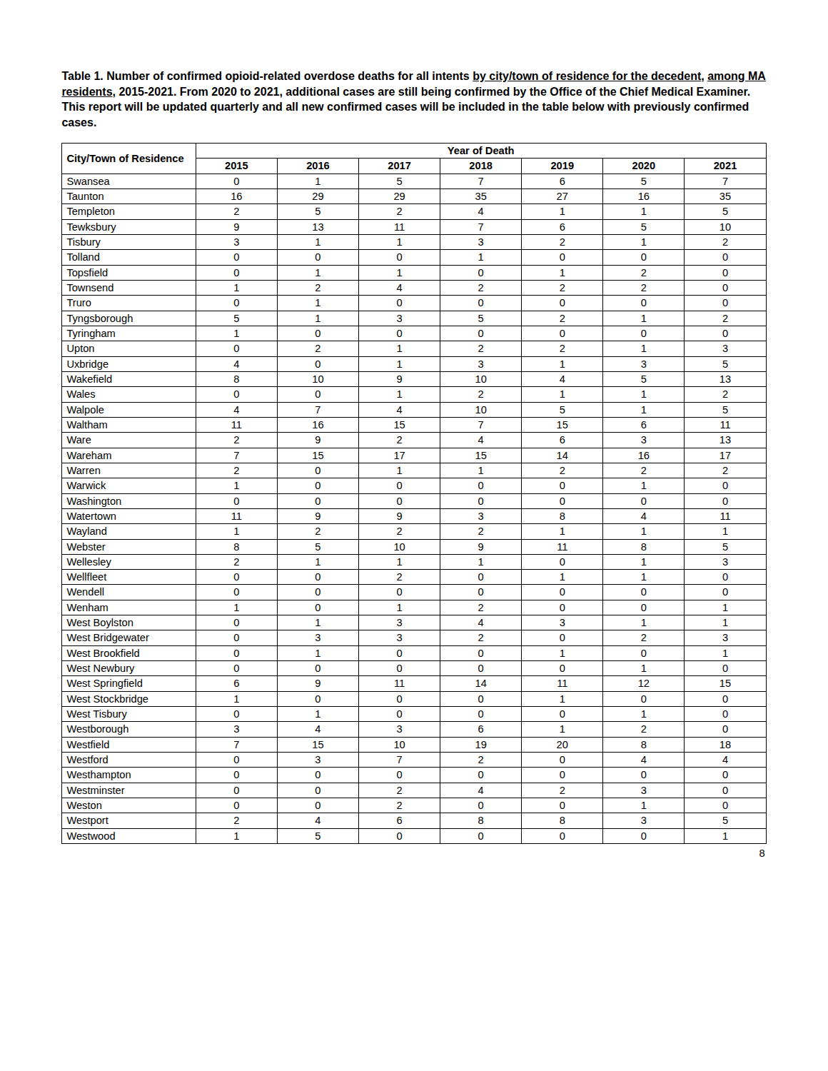Table 1. Number of confirmed opioid-related overdose deaths for all intents by city/town of residence for the decedent, among MA residents, 2015-2021. From 2020 to 2021, additional cases are still being confirmed by the Office of the Chief Medical Examiner. This report will be updated quarterly and all new confirmed cases will be included in the table below with previously confirmed cases.
| City/Town of Residence | Year of Death |
| --- | --- |
| 2015 | 2016 | 2017 | 2018 | 2019 | 2020 | 2021 |
| Swansea | 0 | 1 | 5 | 7 | 6 | 5 | 7 |
| Taunton | 16 | 29 | 29 | 35 | 27 | 16 | 35 |
| Templeton | 2 | 5 | 2 | 4 | 1 | 1 | 5 |
| Tewksbury | 9 | 13 | 11 | 7 | 6 | 5 | 10 |
| Tisbury | 3 | 1 | 1 | 3 | 2 | 1 | 2 |
| Tolland | 0 | 0 | 0 | 1 | 0 | 0 | 0 |
| Topsfield | 0 | 1 | 1 | 0 | 1 | 2 | 0 |
| Townsend | 1 | 2 | 4 | 2 | 2 | 2 | 0 |
| Truro | 0 | 1 | 0 | 0 | 0 | 0 | 0 |
| Tyngsborough | 5 | 1 | 3 | 5 | 2 | 1 | 2 |
| Tyringham | 1 | 0 | 0 | 0 | 0 | 0 | 0 |
| Upton | 0 | 2 | 1 | 2 | 2 | 1 | 3 |
| Uxbridge | 4 | 0 | 1 | 3 | 1 | 3 | 5 |
| Wakefield | 8 | 10 | 9 | 10 | 4 | 5 | 13 |
| Wales | 0 | 0 | 1 | 2 | 1 | 1 | 2 |
| Walpole | 4 | 7 | 4 | 10 | 5 | 1 | 5 |
| Waltham | 11 | 16 | 15 | 7 | 15 | 6 | 11 |
| Ware | 2 | 9 | 2 | 4 | 6 | 3 | 13 |
| Wareham | 7 | 15 | 17 | 15 | 14 | 16 | 17 |
| Warren | 2 | 0 | 1 | 1 | 2 | 2 | 2 |
| Warwick | 1 | 0 | 0 | 0 | 0 | 1 | 0 |
| Washington | 0 | 0 | 0 | 0 | 0 | 0 | 0 |
| Watertown | 11 | 9 | 9 | 3 | 8 | 4 | 11 |
| Wayland | 1 | 2 | 2 | 2 | 1 | 1 | 1 |
| Webster | 8 | 5 | 10 | 9 | 11 | 8 | 5 |
| Wellesley | 2 | 1 | 1 | 1 | 0 | 1 | 3 |
| Wellfleet | 0 | 0 | 2 | 0 | 1 | 1 | 0 |
| Wendell | 0 | 0 | 0 | 0 | 0 | 0 | 0 |
| Wenham | 1 | 0 | 1 | 2 | 0 | 0 | 1 |
| West Boylston | 0 | 1 | 3 | 4 | 3 | 1 | 1 |
| West Bridgewater | 0 | 3 | 3 | 2 | 0 | 2 | 3 |
| West Brookfield | 0 | 1 | 0 | 0 | 1 | 0 | 1 |
| West Newbury | 0 | 0 | 0 | 0 | 0 | 1 | 0 |
| West Springfield | 6 | 9 | 11 | 14 | 11 | 12 | 15 |
| West Stockbridge | 1 | 0 | 0 | 0 | 1 | 0 | 0 |
| West Tisbury | 0 | 1 | 0 | 0 | 0 | 1 | 0 |
| Westborough | 3 | 4 | 3 | 6 | 1 | 2 | 0 |
| Westfield | 7 | 15 | 10 | 19 | 20 | 8 | 18 |
| Westford | 0 | 3 | 7 | 2 | 0 | 4 | 4 |
| Westhampton | 0 | 0 | 0 | 0 | 0 | 0 | 0 |
| Westminster | 0 | 0 | 2 | 4 | 2 | 3 | 0 |
| Weston | 0 | 0 | 2 | 0 | 0 | 1 | 0 |
| Westport | 2 | 4 | 6 | 8 | 8 | 3 | 5 |
| Westwood | 1 | 5 | 0 | 0 | 0 | 0 | 1 |
8